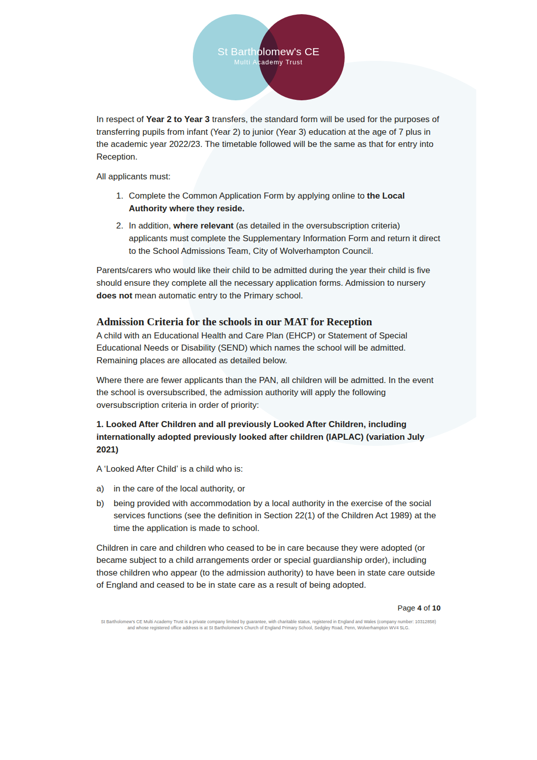St Bartholomew's CE
Multi Academy Trust
In respect of Year 2 to Year 3 transfers, the standard form will be used for the purposes of transferring pupils from infant (Year 2) to junior (Year 3) education at the age of 7 plus in the academic year 2022/23. The timetable followed will be the same as that for entry into Reception.
All applicants must:
Complete the Common Application Form by applying online to the Local Authority where they reside.
In addition, where relevant (as detailed in the oversubscription criteria) applicants must complete the Supplementary Information Form and return it direct to the School Admissions Team, City of Wolverhampton Council.
Parents/carers who would like their child to be admitted during the year their child is five should ensure they complete all the necessary application forms. Admission to nursery does not mean automatic entry to the Primary school.
Admission Criteria for the schools in our MAT for Reception
A child with an Educational Health and Care Plan (EHCP) or Statement of Special Educational Needs or Disability (SEND) which names the school will be admitted. Remaining places are allocated as detailed below.
Where there are fewer applicants than the PAN, all children will be admitted. In the event the school is oversubscribed, the admission authority will apply the following oversubscription criteria in order of priority:
1. Looked After Children and all previously Looked After Children, including internationally adopted previously looked after children (IAPLAC) (variation July 2021)
A ‘Looked After Child’ is a child who is:
a) in the care of the local authority, or
b) being provided with accommodation by a local authority in the exercise of the social services functions (see the definition in Section 22(1) of the Children Act 1989) at the time the application is made to school.
Children in care and children who ceased to be in care because they were adopted (or became subject to a child arrangements order or special guardianship order), including those children who appear (to the admission authority) to have been in state care outside of England and ceased to be in state care as a result of being adopted.
Page 4 of 10
St Bartholomew's CE Multi Academy Trust is a private company limited by guarantee, with charitable status, registered in England and Wales (company number: 10312858)
and whose registered office address is at St Bartholomew's Church of England Primary School, Sedgley Road, Penn, Wolverhampton WV4 5LG.